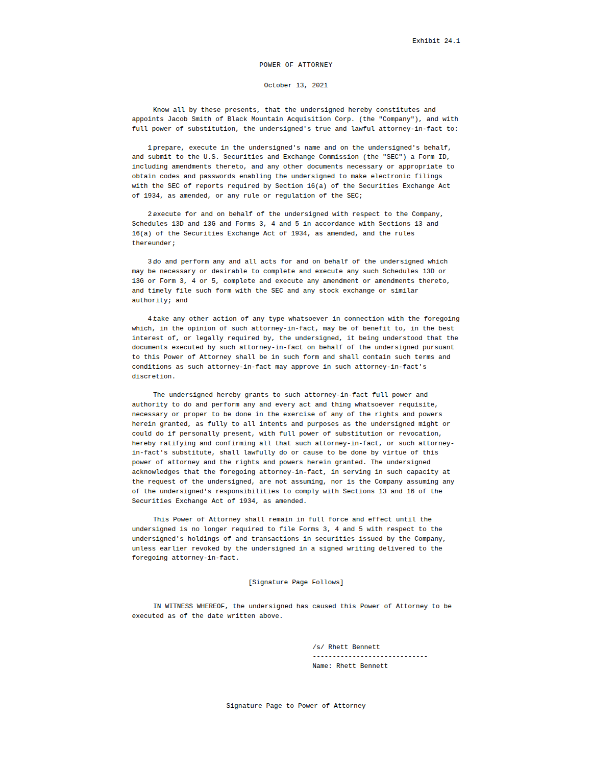Exhibit 24.1
POWER OF ATTORNEY
October 13, 2021
Know all by these presents, that the undersigned hereby constitutes and appoints Jacob Smith of Black Mountain Acquisition Corp. (the "Company"), and with full power of substitution, the undersigned's true and lawful attorney-in-fact to:
1. prepare, execute in the undersigned's name and on the undersigned's behalf, and submit to the U.S. Securities and Exchange Commission (the "SEC") a Form ID, including amendments thereto, and any other documents necessary or appropriate to obtain codes and passwords enabling the undersigned to make electronic filings with the SEC of reports required by Section 16(a) of the Securities Exchange Act of 1934, as amended, or any rule or regulation of the SEC;
2. execute for and on behalf of the undersigned with respect to the Company, Schedules 13D and 13G and Forms 3, 4 and 5 in accordance with Sections 13 and 16(a) of the Securities Exchange Act of 1934, as amended, and the rules thereunder;
3. do and perform any and all acts for and on behalf of the undersigned which may be necessary or desirable to complete and execute any such Schedules 13D or 13G or Form 3, 4 or 5, complete and execute any amendment or amendments thereto, and timely file such form with the SEC and any stock exchange or similar authority; and
4. take any other action of any type whatsoever in connection with the foregoing which, in the opinion of such attorney-in-fact, may be of benefit to, in the best interest of, or legally required by, the undersigned, it being understood that the documents executed by such attorney-in-fact on behalf of the undersigned pursuant to this Power of Attorney shall be in such form and shall contain such terms and conditions as such attorney-in-fact may approve in such attorney-in-fact's discretion.
The undersigned hereby grants to such attorney-in-fact full power and authority to do and perform any and every act and thing whatsoever requisite, necessary or proper to be done in the exercise of any of the rights and powers herein granted, as fully to all intents and purposes as the undersigned might or could do if personally present, with full power of substitution or revocation, hereby ratifying and confirming all that such attorney-in-fact, or such attorney-in-fact's substitute, shall lawfully do or cause to be done by virtue of this power of attorney and the rights and powers herein granted. The undersigned acknowledges that the foregoing attorney-in-fact, in serving in such capacity at the request of the undersigned, are not assuming, nor is the Company assuming any of the undersigned's responsibilities to comply with Sections 13 and 16 of the Securities Exchange Act of 1934, as amended.
This Power of Attorney shall remain in full force and effect until the undersigned is no longer required to file Forms 3, 4 and 5 with respect to the undersigned's holdings of and transactions in securities issued by the Company, unless earlier revoked by the undersigned in a signed writing delivered to the foregoing attorney-in-fact.
[Signature Page Follows]
IN WITNESS WHEREOF, the undersigned has caused this Power of Attorney to be executed as of the date written above.
/s/ Rhett Bennett
-----------------------------
Name: Rhett Bennett
Signature Page to Power of Attorney